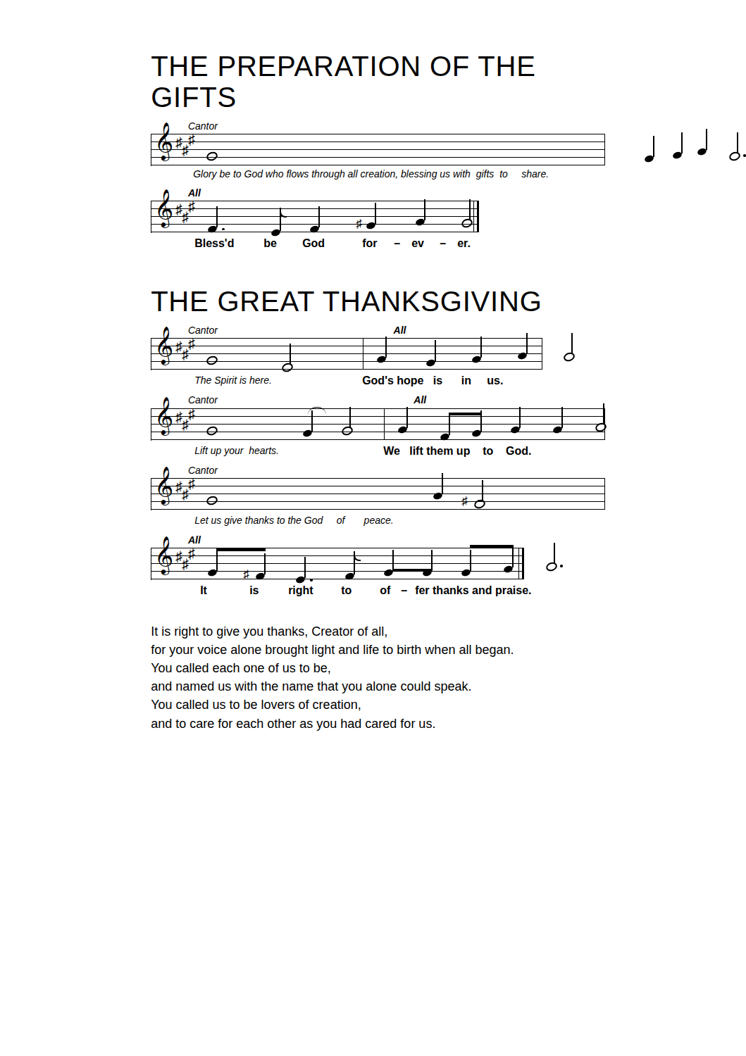THE PREPARATION OF THE GIFTS
Cantor
𝄞
♯ ♯ ♯
Glory be to God who flows through all creation, blessing us with gifts to share.
All
𝄞
♯ ♯ ♯
♯
Bless'd be God for – ev – er.
THE GREAT THANKSGIVING
Cantor All
𝄞
♯ ♯ ♯
The Spirit is here. God's hope is in us.
Cantor All
𝄞
♯ ♯ ♯
Lift up your hearts. We lift them up to God.
Cantor
𝄞
♯ ♯ ♯
♯
Let us give thanks to the God of peace.
All
𝄞
♯ ♯ ♯
♯
It is right to of – fer thanks and praise.
It is right to give you thanks, Creator of all,
for your voice alone brought light and life to birth when all began.
You called each one of us to be,
and named us with the name that you alone could speak.
You called us to be lovers of creation,
and to care for each other as you had cared for us.